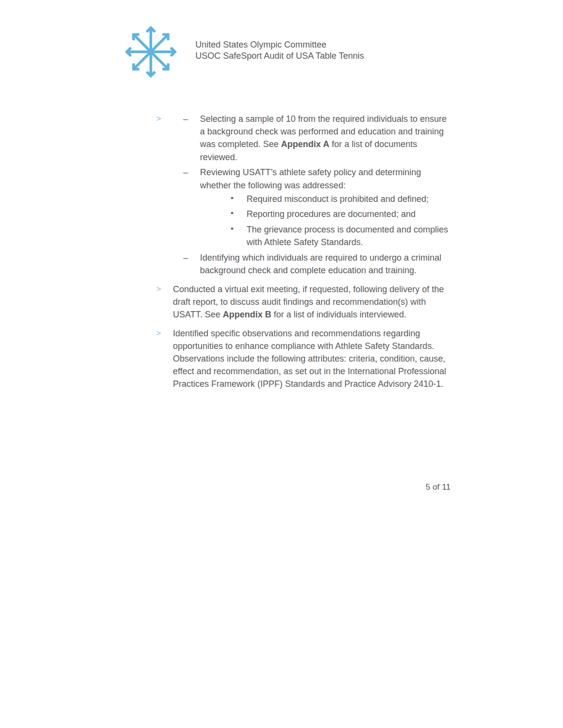United States Olympic Committee
USOC SafeSport Audit of USA Table Tennis
Selecting a sample of 10 from the required individuals to ensure a background check was performed and education and training was completed. See Appendix A for a list of documents reviewed.
Reviewing USATT’s athlete safety policy and determining whether the following was addressed:
Required misconduct is prohibited and defined;
Reporting procedures are documented; and
The grievance process is documented and complies with Athlete Safety Standards.
Identifying which individuals are required to undergo a criminal background check and complete education and training.
Conducted a virtual exit meeting, if requested, following delivery of the draft report, to discuss audit findings and recommendation(s) with USATT. See Appendix B for a list of individuals interviewed.
Identified specific observations and recommendations regarding opportunities to enhance compliance with Athlete Safety Standards. Observations include the following attributes: criteria, condition, cause, effect and recommendation, as set out in the International Professional Practices Framework (IPPF) Standards and Practice Advisory 2410-1.
5 of 11